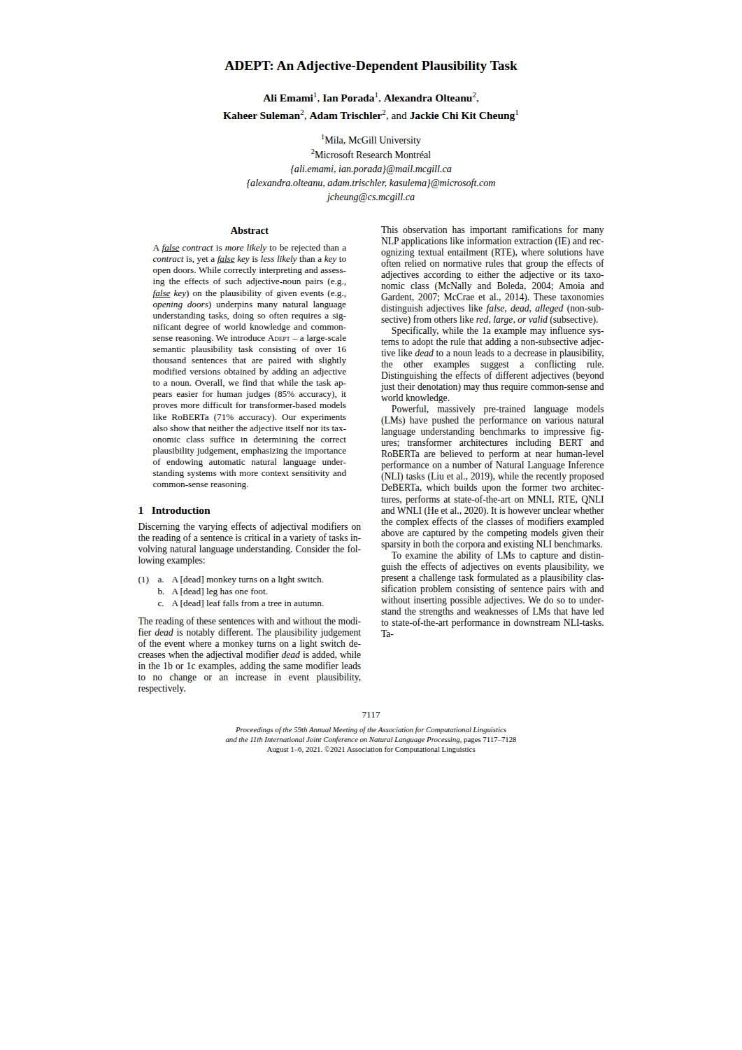ADEPT: An Adjective-Dependent Plausibility Task
Ali Emami1, Ian Porada1, Alexandra Olteanu2,
Kaheer Suleman2, Adam Trischler2, and Jackie Chi Kit Cheung1
1Mila, McGill University
2Microsoft Research Montréal
{ali.emami, ian.porada}@mail.mcgill.ca
{alexandra.olteanu, adam.trischler, kasulema}@microsoft.com
jcheung@cs.mcgill.ca
Abstract
A false contract is more likely to be rejected than a contract is, yet a false key is less likely than a key to open doors. While correctly interpreting and assessing the effects of such adjective-noun pairs (e.g., false key) on the plausibility of given events (e.g., opening doors) underpins many natural language understanding tasks, doing so often requires a significant degree of world knowledge and common-sense reasoning. We introduce Adept – a large-scale semantic plausibility task consisting of over 16 thousand sentences that are paired with slightly modified versions obtained by adding an adjective to a noun. Overall, we find that while the task appears easier for human judges (85% accuracy), it proves more difficult for transformer-based models like RoBERTa (71% accuracy). Our experiments also show that neither the adjective itself nor its taxonomic class suffice in determining the correct plausibility judgement, emphasizing the importance of endowing automatic natural language understanding systems with more context sensitivity and common-sense reasoning.
1 Introduction
Discerning the varying effects of adjectival modifiers on the reading of a sentence is critical in a variety of tasks involving natural language understanding. Consider the following examples:
(1)
a.
A [dead] monkey turns on a light switch.
b.
A [dead] leg has one foot.
c.
A [dead] leaf falls from a tree in autumn.
The reading of these sentences with and without the modifier dead is notably different. The plausibility judgement of the event where a monkey turns on a light switch decreases when the adjectival modifier dead is added, while in the 1b or 1c examples, adding the same modifier leads to no change or an increase in event plausibility, respectively.
This observation has important ramifications for many NLP applications like information extraction (IE) and recognizing textual entailment (RTE), where solutions have often relied on normative rules that group the effects of adjectives according to either the adjective or its taxonomic class (McNally and Boleda, 2004; Amoia and Gardent, 2007; McCrae et al., 2014). These taxonomies distinguish adjectives like false, dead, alleged (non-subsective) from others like red, large, or valid (subsective).
Specifically, while the 1a example may influence systems to adopt the rule that adding a non-subsective adjective like dead to a noun leads to a decrease in plausibility, the other examples suggest a conflicting rule. Distinguishing the effects of different adjectives (beyond just their denotation) may thus require common-sense and world knowledge.
Powerful, massively pre-trained language models (LMs) have pushed the performance on various natural language understanding benchmarks to impressive figures; transformer architectures including BERT and RoBERTa are believed to perform at near human-level performance on a number of Natural Language Inference (NLI) tasks (Liu et al., 2019), while the recently proposed DeBERTa, which builds upon the former two architectures, performs at state-of-the-art on MNLI, RTE, QNLI and WNLI (He et al., 2020). It is however unclear whether the complex effects of the classes of modifiers exampled above are captured by the competing models given their sparsity in both the corpora and existing NLI benchmarks.
To examine the ability of LMs to capture and distinguish the effects of adjectives on events plausibility, we present a challenge task formulated as a plausibility classification problem consisting of sentence pairs with and without inserting possible adjectives. We do so to understand the strengths and weaknesses of LMs that have led to state-of-the-art performance in downstream NLI-tasks. Ta-
7117
Proceedings of the 59th Annual Meeting of the Association for Computational Linguistics
and the 11th International Joint Conference on Natural Language Processing, pages 7117–7128
August 1–6, 2021. ©2021 Association for Computational Linguistics